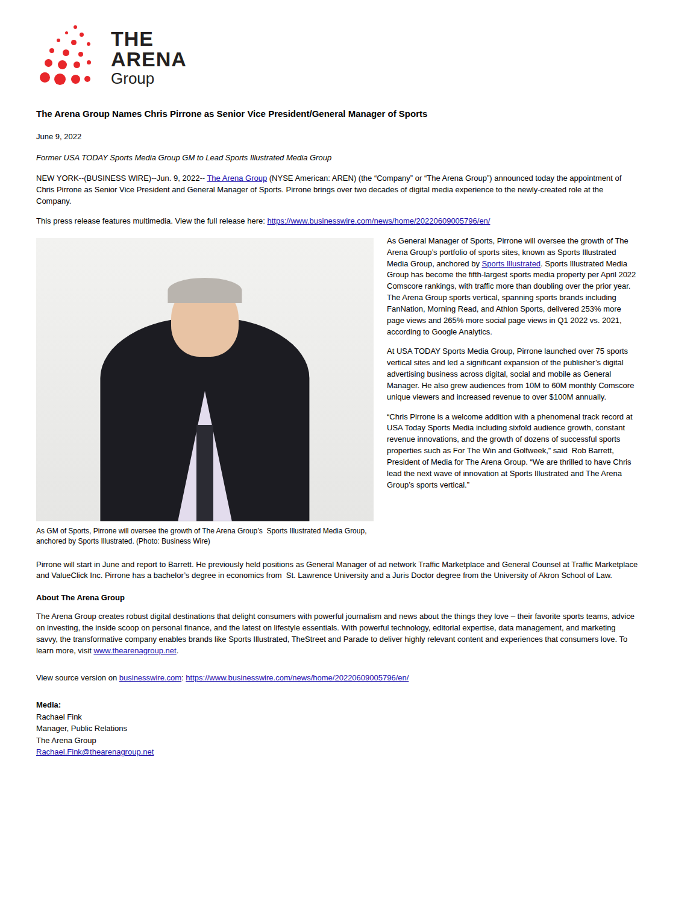THE ARENA Group
The Arena Group Names Chris Pirrone as Senior Vice President/General Manager of Sports
June 9, 2022
Former USA TODAY Sports Media Group GM to Lead Sports Illustrated Media Group
NEW YORK--(BUSINESS WIRE)--Jun. 9, 2022-- The Arena Group (NYSE American: AREN) (the “Company” or “The Arena Group”) announced today the appointment of Chris Pirrone as Senior Vice President and General Manager of Sports. Pirrone brings over two decades of digital media experience to the newly-created role at the Company.
This press release features multimedia. View the full release here: https://www.businesswire.com/news/home/20220609005796/en/
As GM of Sports, Pirrone will oversee the growth of The Arena Group’s Sports Illustrated Media Group, anchored by Sports Illustrated. (Photo: Business Wire)
As General Manager of Sports, Pirrone will oversee the growth of The Arena Group’s portfolio of sports sites, known as Sports Illustrated Media Group, anchored by Sports Illustrated. Sports Illustrated Media Group has become the fifth-largest sports media property per April 2022 Comscore rankings, with traffic more than doubling over the prior year. The Arena Group sports vertical, spanning sports brands including FanNation, Morning Read, and Athlon Sports, delivered 253% more page views and 265% more social page views in Q1 2022 vs. 2021, according to Google Analytics.
At USA TODAY Sports Media Group, Pirrone launched over 75 sports vertical sites and led a significant expansion of the publisher’s digital advertising business across digital, social and mobile as General Manager. He also grew audiences from 10M to 60M monthly Comscore unique viewers and increased revenue to over $100M annually.
“Chris Pirrone is a welcome addition with a phenomenal track record at USA Today Sports Media including sixfold audience growth, constant revenue innovations, and the growth of dozens of successful sports properties such as For The Win and Golfweek,” said Rob Barrett, President of Media for The Arena Group. “We are thrilled to have Chris lead the next wave of innovation at Sports Illustrated and The Arena Group’s sports vertical.”
Pirrone will start in June and report to Barrett. He previously held positions as General Manager of ad network Traffic Marketplace and General Counsel at Traffic Marketplace and ValueClick Inc. Pirrone has a bachelor’s degree in economics from St. Lawrence University and a Juris Doctor degree from the University of Akron School of Law.
About The Arena Group
The Arena Group creates robust digital destinations that delight consumers with powerful journalism and news about the things they love – their favorite sports teams, advice on investing, the inside scoop on personal finance, and the latest on lifestyle essentials. With powerful technology, editorial expertise, data management, and marketing savvy, the transformative company enables brands like Sports Illustrated, TheStreet and Parade to deliver highly relevant content and experiences that consumers love. To learn more, visit www.thearenagroup.net.
View source version on businesswire.com: https://www.businesswire.com/news/home/20220609005796/en/
Media:
Rachael Fink
Manager, Public Relations
The Arena Group
Rachael.Fink@thearenagroup.net